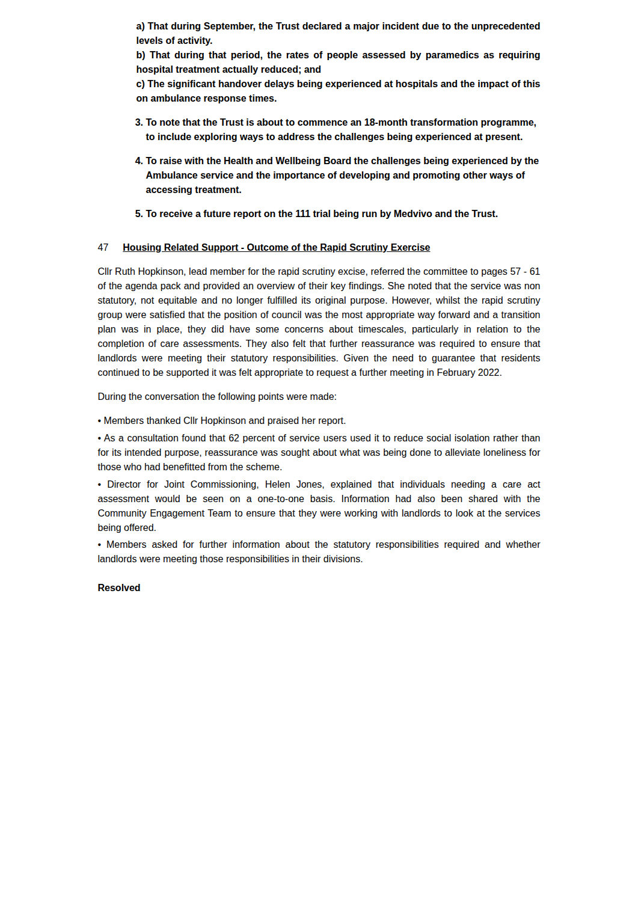a) That during September, the Trust declared a major incident due to the unprecedented levels of activity.
b) That during that period, the rates of people assessed by paramedics as requiring hospital treatment actually reduced; and
c) The significant handover delays being experienced at hospitals and the impact of this on ambulance response times.
To note that the Trust is about to commence an 18-month transformation programme, to include exploring ways to address the challenges being experienced at present.
To raise with the Health and Wellbeing Board the challenges being experienced by the Ambulance service and the importance of developing and promoting other ways of accessing treatment.
To receive a future report on the 111 trial being run by Medvivo and the Trust.
47 Housing Related Support - Outcome of the Rapid Scrutiny Exercise
Cllr Ruth Hopkinson, lead member for the rapid scrutiny excise, referred the committee to pages 57 - 61 of the agenda pack and provided an overview of their key findings. She noted that the service was non statutory, not equitable and no longer fulfilled its original purpose. However, whilst the rapid scrutiny group were satisfied that the position of council was the most appropriate way forward and a transition plan was in place, they did have some concerns about timescales, particularly in relation to the completion of care assessments. They also felt that further reassurance was required to ensure that landlords were meeting their statutory responsibilities. Given the need to guarantee that residents continued to be supported it was felt appropriate to request a further meeting in February 2022.
During the conversation the following points were made:
• Members thanked Cllr Hopkinson and praised her report.
• As a consultation found that 62 percent of service users used it to reduce social isolation rather than for its intended purpose, reassurance was sought about what was being done to alleviate loneliness for those who had benefitted from the scheme.
• Director for Joint Commissioning, Helen Jones, explained that individuals needing a care act assessment would be seen on a one-to-one basis. Information had also been shared with the Community Engagement Team to ensure that they were working with landlords to look at the services being offered.
• Members asked for further information about the statutory responsibilities required and whether landlords were meeting those responsibilities in their divisions.
Resolved